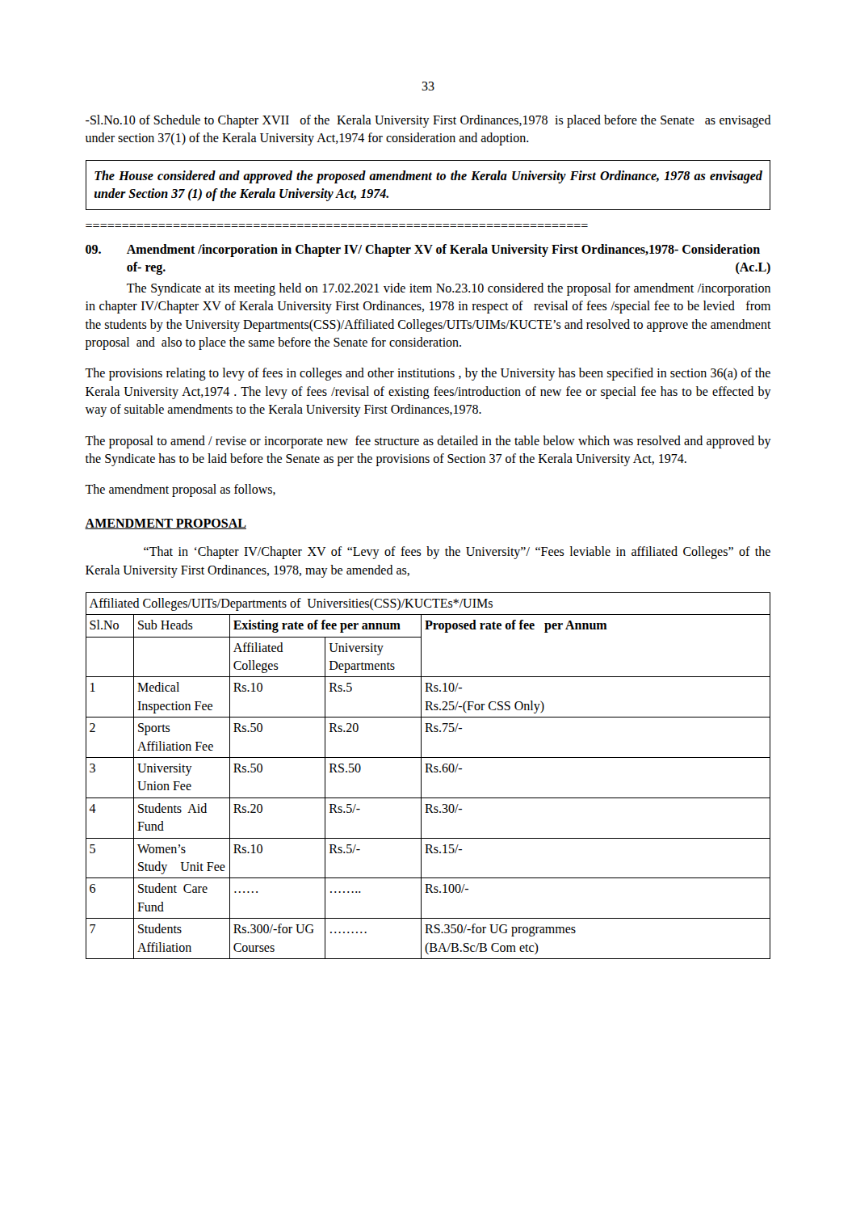33
-Sl.No.10 of Schedule to Chapter XVII of the Kerala University First Ordinances,1978 is placed before the Senate as envisaged under section 37(1) of the Kerala University Act,1974 for consideration and adoption.
The House considered and approved the proposed amendment to the Kerala University First Ordinance, 1978 as envisaged under Section 37 (1) of the Kerala University Act, 1974.
=====================================================================
09.
Amendment /incorporation in Chapter IV/ Chapter XV of Kerala University First Ordinances,1978- Consideration of- reg.(Ac.L)
The Syndicate at its meeting held on 17.02.2021 vide item No.23.10 considered the proposal for amendment /incorporation in chapter IV/Chapter XV of Kerala University First Ordinances, 1978 in respect of revisal of fees /special fee to be levied from the students by the University Departments(CSS)/Affiliated Colleges/UITs/UIMs/KUCTE’s and resolved to approve the amendment proposal and also to place the same before the Senate for consideration.
The provisions relating to levy of fees in colleges and other institutions , by the University has been specified in section 36(a) of the Kerala University Act,1974 . The levy of fees /revisal of existing fees/introduction of new fee or special fee has to be effected by way of suitable amendments to the Kerala University First Ordinances,1978.
The proposal to amend / revise or incorporate new fee structure as detailed in the table below which was resolved and approved by the Syndicate has to be laid before the Senate as per the provisions of Section 37 of the Kerala University Act, 1974.
The amendment proposal as follows,
AMENDMENT PROPOSAL
“That in ‘Chapter IV/Chapter XV of “Levy of fees by the University”/ “Fees leviable in affiliated Colleges” of the Kerala University First Ordinances, 1978, may be amended as,
| Affiliated Colleges/UITs/Departments of Universities(CSS)/KUCTEs*/UIMs |
| Sl.No | Sub Heads | Existing rate of fee per annum | Proposed rate of fee per Annum |
| | | Affiliated Colleges | University Departments |
| 1 | Medical Inspection Fee | Rs.10 | Rs.5 | Rs.10/- Rs.25/-(For CSS Only) |
| 2 | Sports Affiliation Fee | Rs.50 | Rs.20 | Rs.75/- |
| 3 | University Union Fee | Rs.50 | RS.50 | Rs.60/- |
| 4 | Students Aid Fund | Rs.20 | Rs.5/- | Rs.30/- |
| 5 | Women’s Study Unit Fee | Rs.10 | Rs.5/- | Rs.15/- |
| 6 | Student Care Fund | …… | …….. | Rs.100/- |
| 7 | Students Affiliation | Rs.300/-for UG Courses | ……… | RS.350/-for UG programmes (BA/B.Sc/B Com etc) |